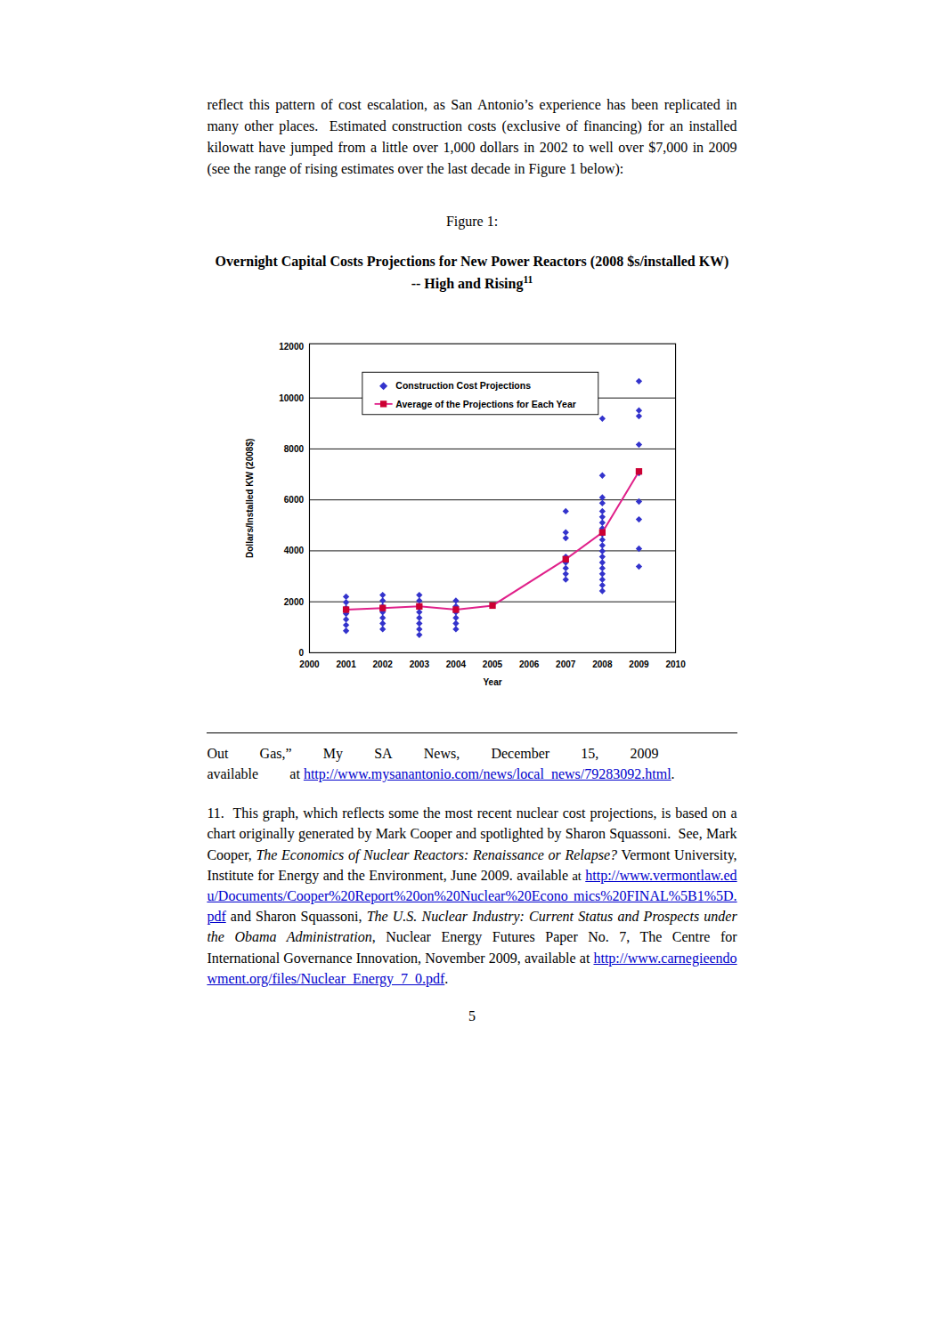reflect this pattern of cost escalation, as San Antonio’s experience has been replicated in many other places. Estimated construction costs (exclusive of financing) for an installed kilowatt have jumped from a little over 1,000 dollars in 2002 to well over $7,000 in 2009 (see the range of rising estimates over the last decade in Figure 1 below):
Figure 1:
Overnight Capital Costs Projections for New Power Reactors (2008 $s/installed KW)
-- High and Rising11
0 2000 4000 6000 8000 10000 12000 Dollars/Installed KW (2008$) 2000 2001 2002 2003 2004 2005 2006 2007 2008 2009 2010 Year Construction Cost Projections Average of the Projections for Each Year
Out Gas,” My SA News, December 15, 2009 available at http://www.mysanantonio.com/news/local_news/79283092.html.
11. This graph, which reflects some the most recent nuclear cost projections, is based on a chart originally generated by Mark Cooper and spotlighted by Sharon Squassoni. See, Mark Cooper, The Economics of Nuclear Reactors: Renaissance or Relapse? Vermont University, Institute for Energy and the Environment, June 2009. available at http://www.vermontlaw.edu/Documents/Cooper%20Report%20on%20Nuclear%20Econo mics%20FINAL%5B1%5D.pdf and Sharon Squassoni, The U.S. Nuclear Industry: Current Status and Prospects under the Obama Administration, Nuclear Energy Futures Paper No. 7, The Centre for International Governance Innovation, November 2009, available at http://www.carnegieendowment.org/files/Nuclear_Energy_7_0.pdf.
5